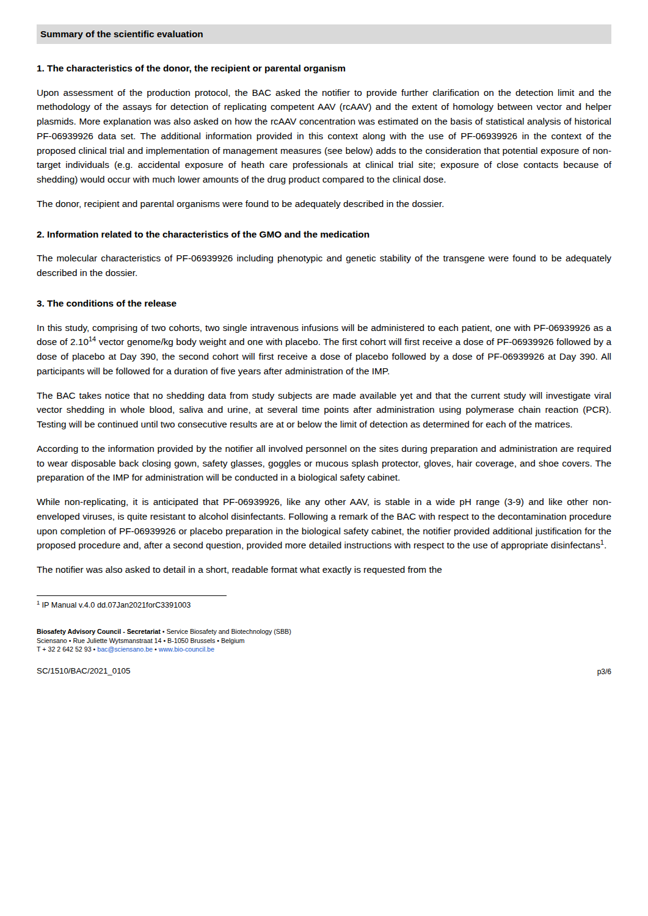Summary of the scientific evaluation
1. The characteristics of the donor, the recipient or parental organism
Upon assessment of the production protocol, the BAC asked the notifier to provide further clarification on the detection limit and the methodology of the assays for detection of replicating competent AAV (rcAAV) and the extent of homology between vector and helper plasmids. More explanation was also asked on how the rcAAV concentration was estimated on the basis of statistical analysis of historical PF-06939926 data set. The additional information provided in this context along with the use of PF-06939926 in the context of the proposed clinical trial and implementation of management measures (see below) adds to the consideration that potential exposure of non-target individuals (e.g. accidental exposure of heath care professionals at clinical trial site; exposure of close contacts because of shedding) would occur with much lower amounts of the drug product compared to the clinical dose.
The donor, recipient and parental organisms were found to be adequately described in the dossier.
2. Information related to the characteristics of the GMO and the medication
The molecular characteristics of PF-06939926 including phenotypic and genetic stability of the transgene were found to be adequately described in the dossier.
3. The conditions of the release
In this study, comprising of two cohorts, two single intravenous infusions will be administered to each patient, one with PF-06939926 as a dose of 2.1014 vector genome/kg body weight and one with placebo. The first cohort will first receive a dose of PF-06939926 followed by a dose of placebo at Day 390, the second cohort will first receive a dose of placebo followed by a dose of PF-06939926 at Day 390. All participants will be followed for a duration of five years after administration of the IMP.
The BAC takes notice that no shedding data from study subjects are made available yet and that the current study will investigate viral vector shedding in whole blood, saliva and urine, at several time points after administration using polymerase chain reaction (PCR). Testing will be continued until two consecutive results are at or below the limit of detection as determined for each of the matrices.
According to the information provided by the notifier all involved personnel on the sites during preparation and administration are required to wear disposable back closing gown, safety glasses, goggles or mucous splash protector, gloves, hair coverage, and shoe covers. The preparation of the IMP for administration will be conducted in a biological safety cabinet.
While non-replicating, it is anticipated that PF-06939926, like any other AAV, is stable in a wide pH range (3-9) and like other non-enveloped viruses, is quite resistant to alcohol disinfectants. Following a remark of the BAC with respect to the decontamination procedure upon completion of PF-06939926 or placebo preparation in the biological safety cabinet, the notifier provided additional justification for the proposed procedure and, after a second question, provided more detailed instructions with respect to the use of appropriate disinfectans1.
The notifier was also asked to detail in a short, readable format what exactly is requested from the
1 IP Manual v.4.0 dd.07Jan2021forC3391003
Biosafety Advisory Council - Secretariat • Service Biosafety and Biotechnology (SBB)
Sciensano • Rue Juliette Wytsmanstraat 14 • B-1050 Brussels • Belgium
T + 32 2 642 52 93 • bac@sciensano.be • www.bio-council.be
SC/1510/BAC/2021_0105 p3/6